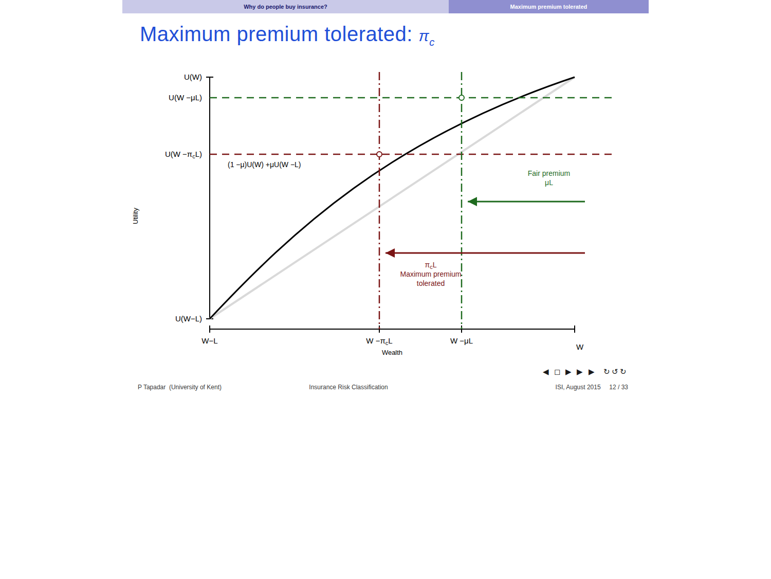Why do people buy insurance?
Maximum premium tolerated
Maximum premium tolerated: πc
Utility Wealth U(W) U(W −μL) U(W −πcL) U(W−L) W−L W −πcL W −μL W (1 −μ)U(W) +μU(W −L) Fair premium μL πcL Maximum premium tolerated
◀ ◻ ▶ ▶ ▶ ↻↺↻
P Tapadar (University of Kent)
Insurance Risk Classification
ISI, August 2015 12 / 33